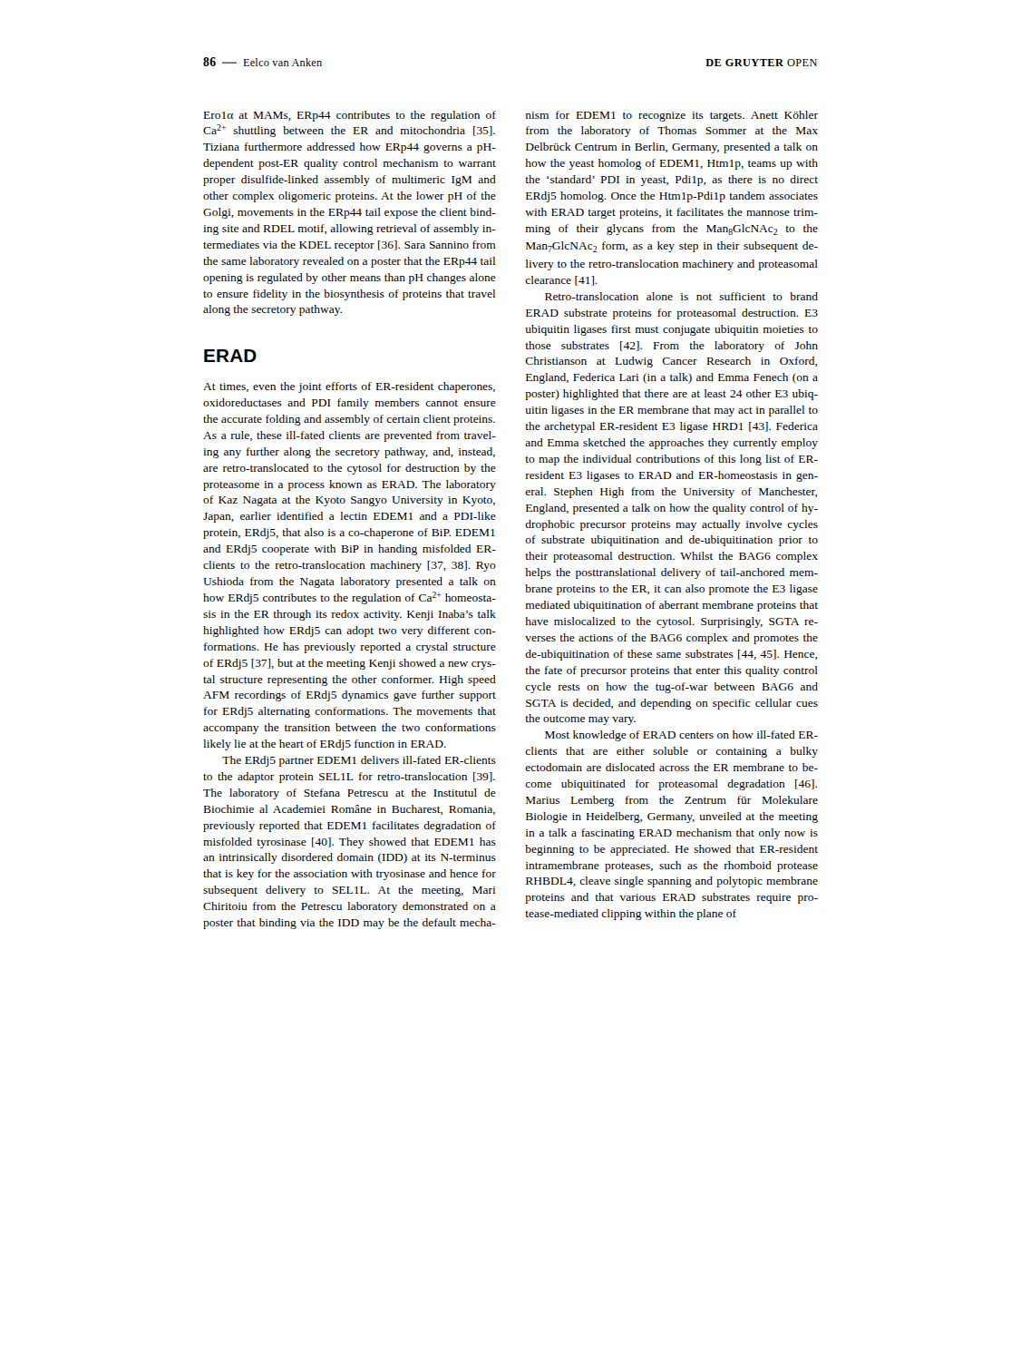86 Eelco van Anken
DE GRUYTER OPEN
Ero1α at MAMs, ERp44 contributes to the regulation of Ca2+ shuttling between the ER and mitochondria [35]. Tiziana furthermore addressed how ERp44 governs a pH-dependent post-ER quality control mechanism to warrant proper disulfide-linked assembly of multimeric IgM and other complex oligomeric proteins. At the lower pH of the Golgi, movements in the ERp44 tail expose the client binding site and RDEL motif, allowing retrieval of assembly intermediates via the KDEL receptor [36]. Sara Sannino from the same laboratory revealed on a poster that the ERp44 tail opening is regulated by other means than pH changes alone to ensure fidelity in the biosynthesis of proteins that travel along the secretory pathway.
ERAD
At times, even the joint efforts of ER-resident chaperones, oxidoreductases and PDI family members cannot ensure the accurate folding and assembly of certain client proteins. As a rule, these ill-fated clients are prevented from traveling any further along the secretory pathway, and, instead, are retro-translocated to the cytosol for destruction by the proteasome in a process known as ERAD. The laboratory of Kaz Nagata at the Kyoto Sangyo University in Kyoto, Japan, earlier identified a lectin EDEM1 and a PDI-like protein, ERdj5, that also is a co-chaperone of BiP. EDEM1 and ERdj5 cooperate with BiP in handing misfolded ER-clients to the retro-translocation machinery [37, 38]. Ryo Ushioda from the Nagata laboratory presented a talk on how ERdj5 contributes to the regulation of Ca2+ homeostasis in the ER through its redox activity. Kenji Inaba’s talk highlighted how ERdj5 can adopt two very different conformations. He has previously reported a crystal structure of ERdj5 [37], but at the meeting Kenji showed a new crystal structure representing the other conformer. High speed AFM recordings of ERdj5 dynamics gave further support for ERdj5 alternating conformations. The movements that accompany the transition between the two conformations likely lie at the heart of ERdj5 function in ERAD.
The ERdj5 partner EDEM1 delivers ill-fated ER-clients to the adaptor protein SEL1L for retro-translocation [39]. The laboratory of Stefana Petrescu at the Institutul de Biochimie al Academiei Române in Bucharest, Romania, previously reported that EDEM1 facilitates degradation of misfolded tyrosinase [40]. They showed that EDEM1 has an intrinsically disordered domain (IDD) at its N-terminus that is key for the association with tryosinase and hence for subsequent delivery to SEL1L. At the meeting, Mari Chiritoiu from the Petrescu laboratory demonstrated on a poster that binding via the IDD may be the default mechanism for EDEM1 to recognize its targets. Anett Köhler from the laboratory of Thomas Sommer at the Max Delbrück Centrum in Berlin, Germany, presented a talk on how the yeast homolog of EDEM1, Htm1p, teams up with the ‘standard’ PDI in yeast, Pdi1p, as there is no direct ERdj5 homolog. Once the Htm1p-Pdi1p tandem associates with ERAD target proteins, it facilitates the mannose trimming of their glycans from the Man8GlcNAc2 to the Man7GlcNAc2 form, as a key step in their subsequent delivery to the retro-translocation machinery and proteasomal clearance [41].
Retro-translocation alone is not sufficient to brand ERAD substrate proteins for proteasomal destruction. E3 ubiquitin ligases first must conjugate ubiquitin moieties to those substrates [42]. From the laboratory of John Christianson at Ludwig Cancer Research in Oxford, England, Federica Lari (in a talk) and Emma Fenech (on a poster) highlighted that there are at least 24 other E3 ubiquitin ligases in the ER membrane that may act in parallel to the archetypal ER-resident E3 ligase HRD1 [43]. Federica and Emma sketched the approaches they currently employ to map the individual contributions of this long list of ER-resident E3 ligases to ERAD and ER-homeostasis in general. Stephen High from the University of Manchester, England, presented a talk on how the quality control of hydrophobic precursor proteins may actually involve cycles of substrate ubiquitination and de-ubiquitination prior to their proteasomal destruction. Whilst the BAG6 complex helps the posttranslational delivery of tail-anchored membrane proteins to the ER, it can also promote the E3 ligase mediated ubiquitination of aberrant membrane proteins that have mislocalized to the cytosol. Surprisingly, SGTA reverses the actions of the BAG6 complex and promotes the de-ubiquitination of these same substrates [44, 45]. Hence, the fate of precursor proteins that enter this quality control cycle rests on how the tug-of-war between BAG6 and SGTA is decided, and depending on specific cellular cues the outcome may vary.
Most knowledge of ERAD centers on how ill-fated ER-clients that are either soluble or containing a bulky ectodomain are dislocated across the ER membrane to become ubiquitinated for proteasomal degradation [46]. Marius Lemberg from the Zentrum für Molekulare Biologie in Heidelberg, Germany, unveiled at the meeting in a talk a fascinating ERAD mechanism that only now is beginning to be appreciated. He showed that ER-resident intramembrane proteases, such as the rhomboid protease RHBDL4, cleave single spanning and polytopic membrane proteins and that various ERAD substrates require protease-mediated clipping within the plane of